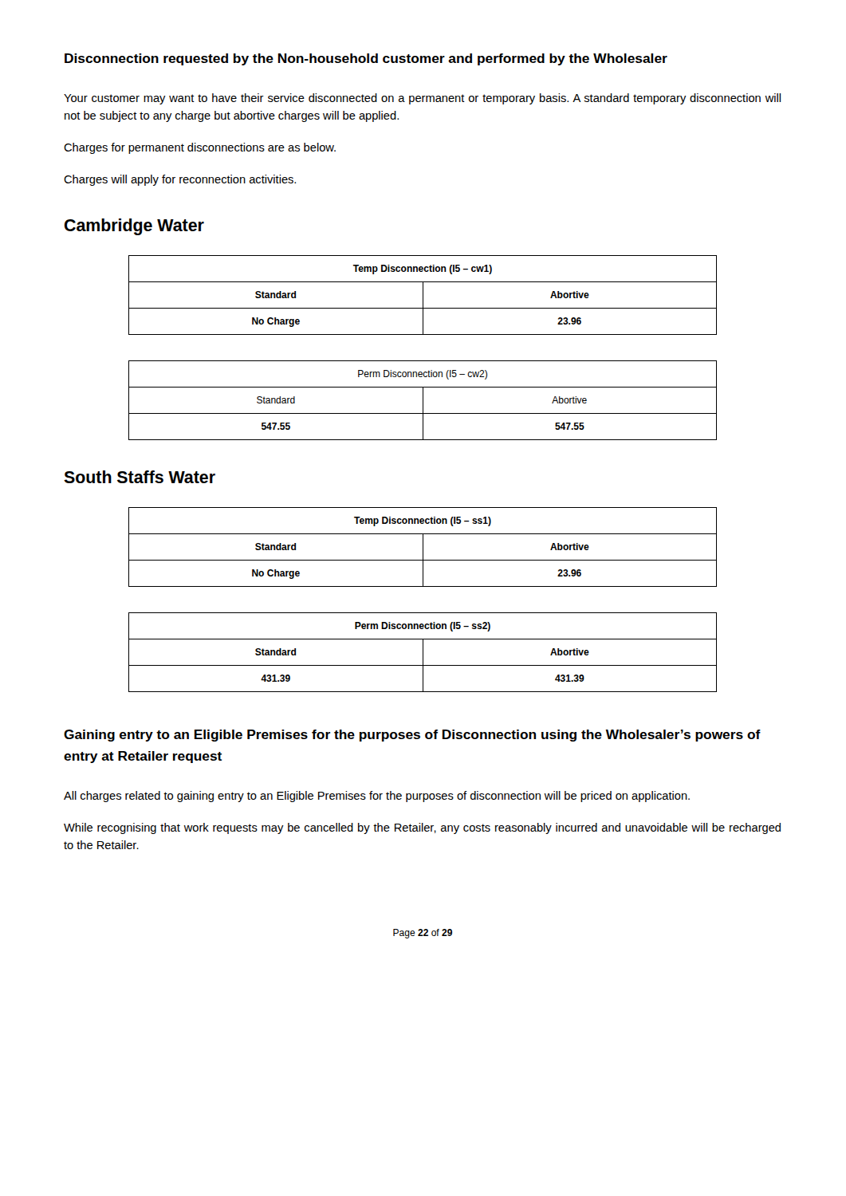Disconnection requested by the Non-household customer and performed by the Wholesaler
Your customer may want to have their service disconnected on a permanent or temporary basis. A standard temporary disconnection will not be subject to any charge but abortive charges will be applied.
Charges for permanent disconnections are as below.
Charges will apply for reconnection activities.
Cambridge Water
| Temp Disconnection (I5 – cw1) |
| Standard | Abortive |
| No Charge | 23.96 |
| Perm Disconnection (I5 – cw2) |
| Standard | Abortive |
| 547.55 | 547.55 |
South Staffs Water
| Temp Disconnection (I5 – ss1) |
| Standard | Abortive |
| No Charge | 23.96 |
| Perm Disconnection (I5 – ss2) |
| Standard | Abortive |
| 431.39 | 431.39 |
Gaining entry to an Eligible Premises for the purposes of Disconnection using the Wholesaler’s powers of entry at Retailer request
All charges related to gaining entry to an Eligible Premises for the purposes of disconnection will be priced on application.
While recognising that work requests may be cancelled by the Retailer, any costs reasonably incurred and unavoidable will be recharged to the Retailer.
Page 22 of 29